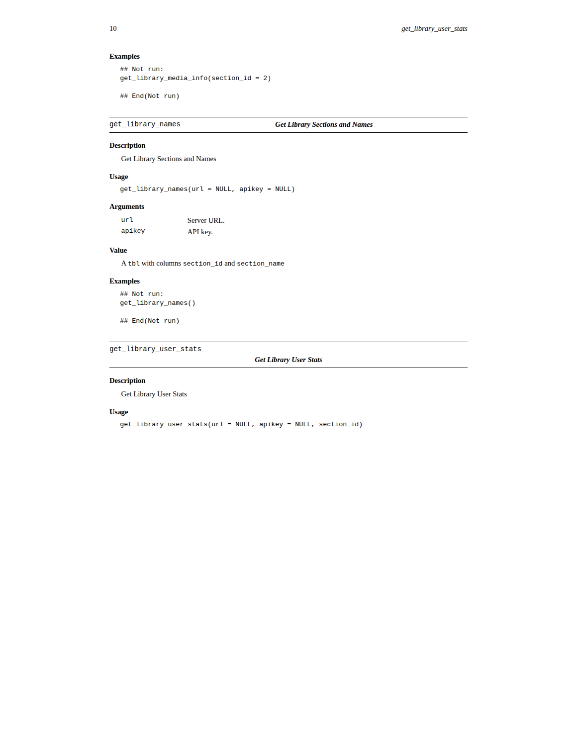10 get_library_user_stats
Examples
## Not run: 
get_library_media_info(section_id = 2)

## End(Not run)
| get_library_names | Get Library Sections and Names |
Description
Get Library Sections and Names
Usage
get_library_names(url = NULL, apikey = NULL)
Arguments
| url | Server URL. |
| apikey | API key. |
Value
A tbl with columns section_id and section_name
Examples
## Not run: 
get_library_names()

## End(Not run)
get_library_user_stats Get Library User Stats
Description
Get Library User Stats
Usage
get_library_user_stats(url = NULL, apikey = NULL, section_id)